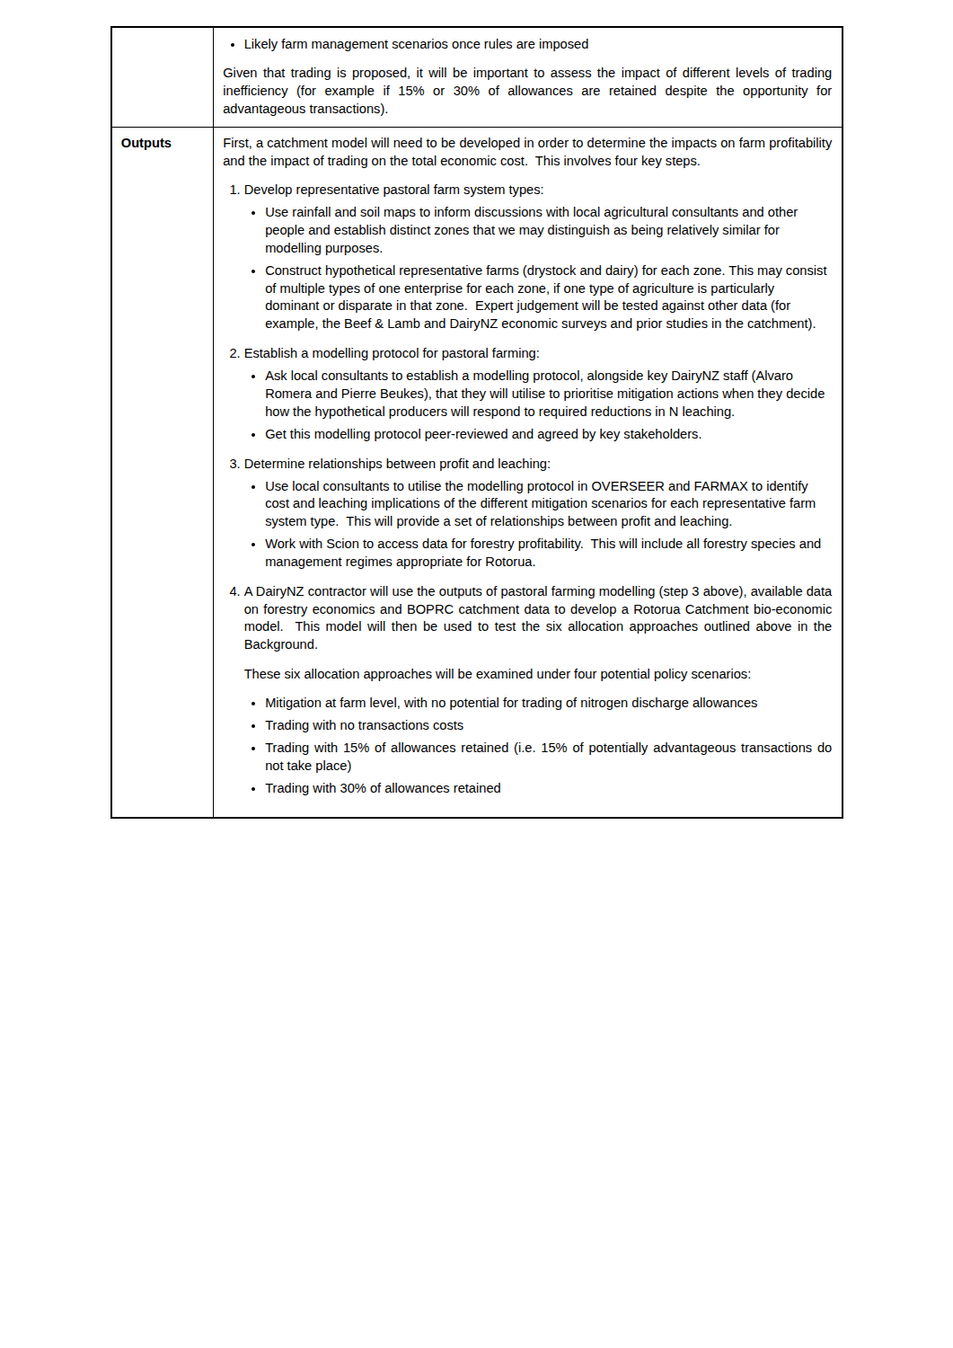| | Likely farm management scenarios once rules are imposed Given that trading is proposed, it will be important to assess the impact of different levels of trading inefficiency (for example if 15% or 30% of allowances are retained despite the opportunity for advantageous transactions). |
| Outputs | First, a catchment model will need to be developed in order to determine the impacts on farm profitability and the impact of trading on the total economic cost. This involves four key steps. Develop representative pastoral farm system types: Use rainfall and soil maps to inform discussions with local agricultural consultants and other people and establish distinct zones that we may distinguish as being relatively similar for modelling purposes. Construct hypothetical representative farms (drystock and dairy) for each zone. This may consist of multiple types of one enterprise for each zone, if one type of agriculture is particularly dominant or disparate in that zone. Expert judgement will be tested against other data (for example, the Beef & Lamb and DairyNZ economic surveys and prior studies in the catchment). Establish a modelling protocol for pastoral farming: Ask local consultants to establish a modelling protocol, alongside key DairyNZ staff (Alvaro Romera and Pierre Beukes), that they will utilise to prioritise mitigation actions when they decide how the hypothetical producers will respond to required reductions in N leaching. Get this modelling protocol peer-reviewed and agreed by key stakeholders. Determine relationships between profit and leaching: Use local consultants to utilise the modelling protocol in OVERSEER and FARMAX to identify cost and leaching implications of the different mitigation scenarios for each representative farm system type. This will provide a set of relationships between profit and leaching. Work with Scion to access data for forestry profitability. This will include all forestry species and management regimes appropriate for Rotorua. A DairyNZ contractor will use the outputs of pastoral farming modelling (step 3 above), available data on forestry economics and BOPRC catchment data to develop a Rotorua Catchment bio-economic model. This model will then be used to test the six allocation approaches outlined above in the Background. These six allocation approaches will be examined under four potential policy scenarios: Mitigation at farm level, with no potential for trading of nitrogen discharge allowances Trading with no transactions costs Trading with 15% of allowances retained (i.e. 15% of potentially advantageous transactions do not take place) Trading with 30% of allowances retained |